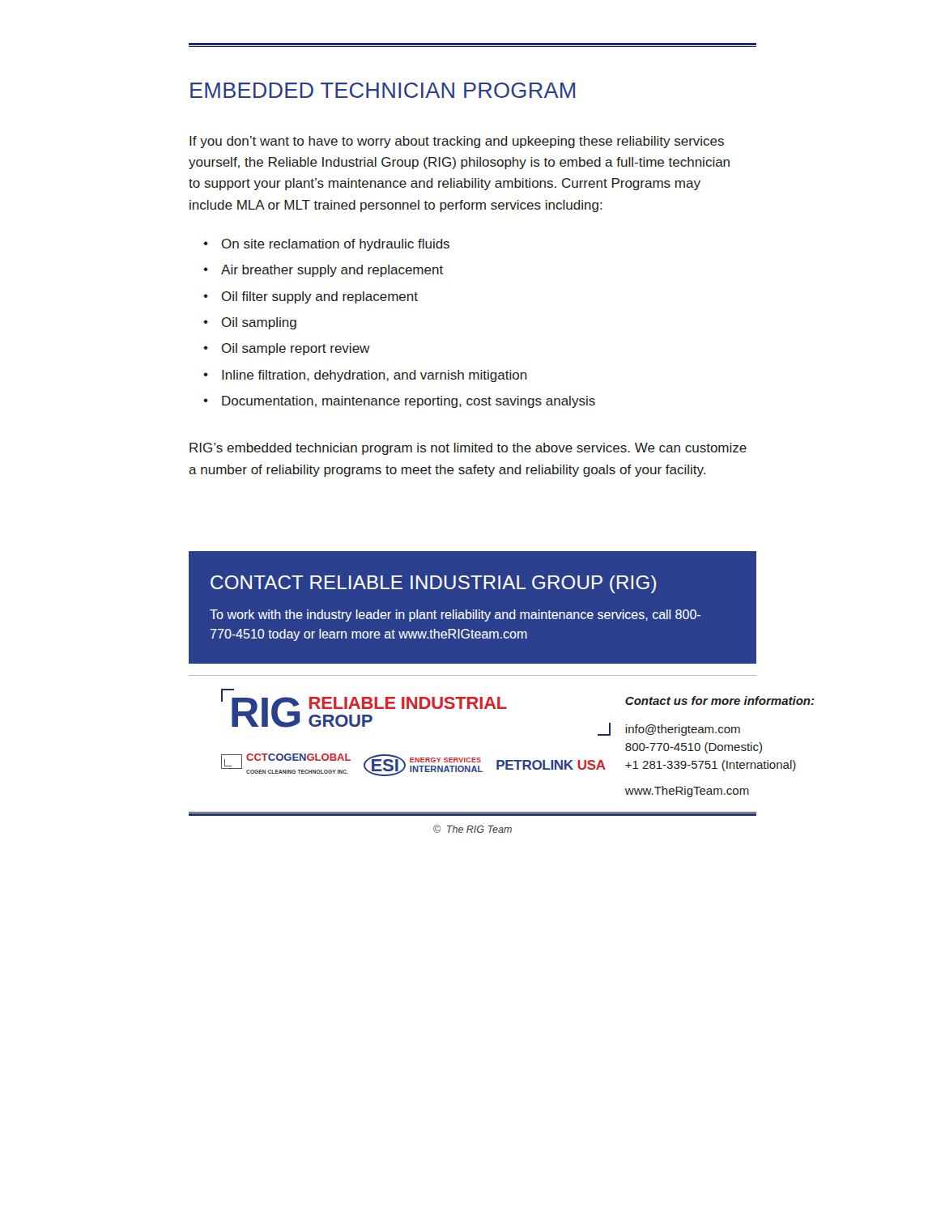Embedded Technician Program
If you don’t want to have to worry about tracking and upkeeping these reliability services yourself, the Reliable Industrial Group (RIG) philosophy is to embed a full-time technician to support your plant’s maintenance and reliability ambitions. Current Programs may include MLA or MLT trained personnel to perform services including:
On site reclamation of hydraulic fluids
Air breather supply and replacement
Oil filter supply and replacement
Oil sampling
Oil sample report review
Inline filtration, dehydration, and varnish mitigation
Documentation, maintenance reporting, cost savings analysis
RIG’s embedded technician program is not limited to the above services. We can customize a number of reliability programs to meet the safety and reliability goals of your facility.
Contact Reliable Industrial Group (RIG)
To work with the industry leader in plant reliability and maintenance services, call 800-770-4510 today or learn more at www.theRIGteam.com
RIG RELIABLE INDUSTRIAL GROUP
CCT COGEN GLOBAL COGEN CLEANING TECHNOLOGY INC.
ESI ENERGY SERVICES INTERNATIONAL
PETROLINK USA
Contact us for more information:
info@therigteam.com
800-770-4510 (Domestic)
+1 281-339-5751 (International)
www.TheRigTeam.com
© The RIG Team